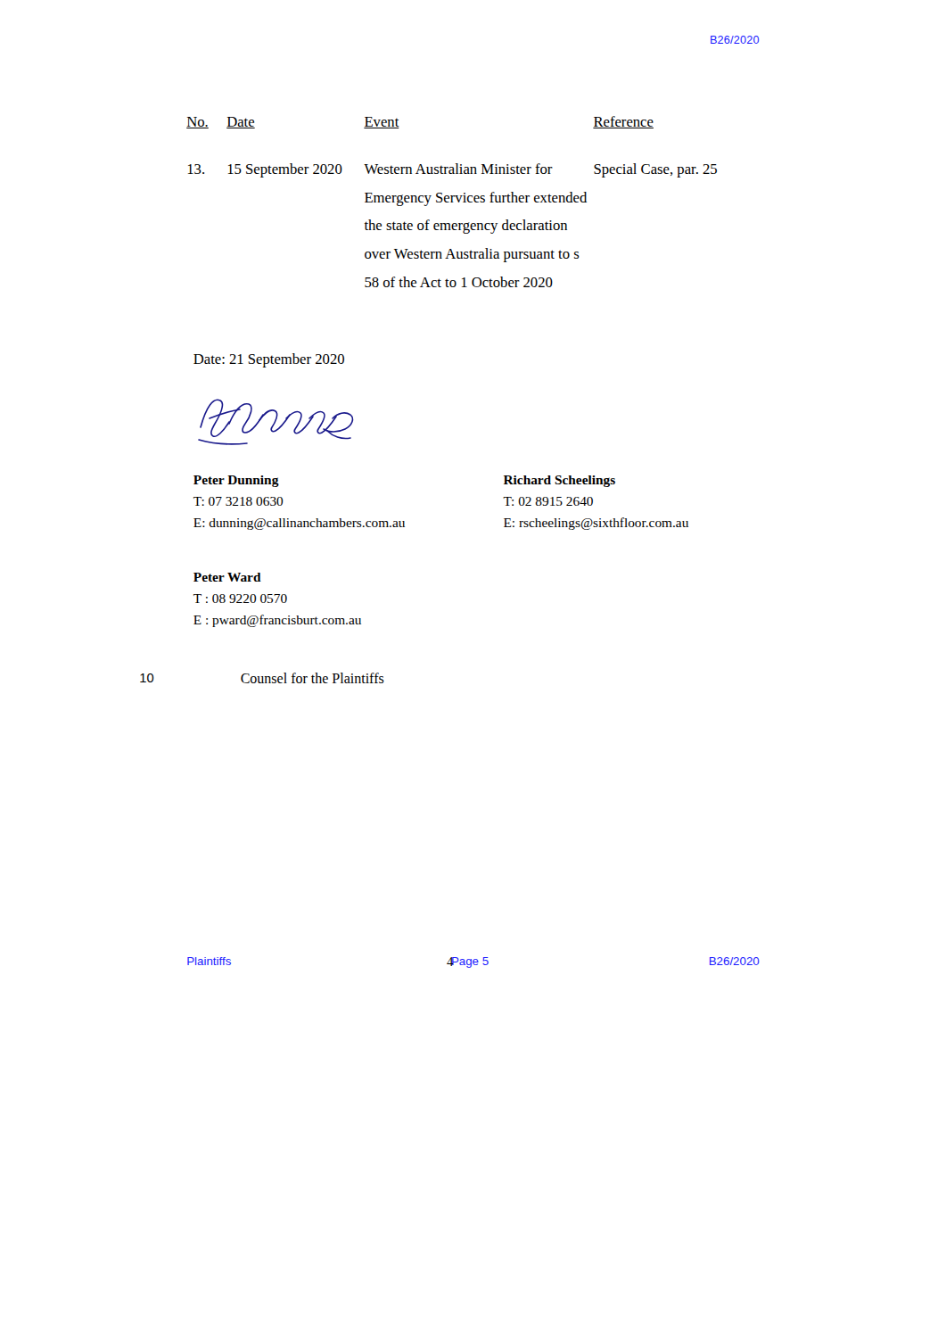B26/2020
| No. | Date | Event | Reference |
| --- | --- | --- | --- |
| 13. | 15 September 2020 | Western Australian Minister for Emergency Services further extended the state of emergency declaration over Western Australia pursuant to s 58 of the Act to 1 October 2020 | Special Case, par. 25 |
Date: 21 September 2020
Peter Dunning
T: 07 3218 0630
E: dunning@callinanchambers.com.au
Richard Scheelings
T: 02 8915 2640
E: rscheelings@sixthfloor.com.au
Peter Ward
T : 08 9220 0570
E : pward@francisburt.com.au
10 Counsel for the Plaintiffs
Plaintiffs
4 Page 5
B26/2020